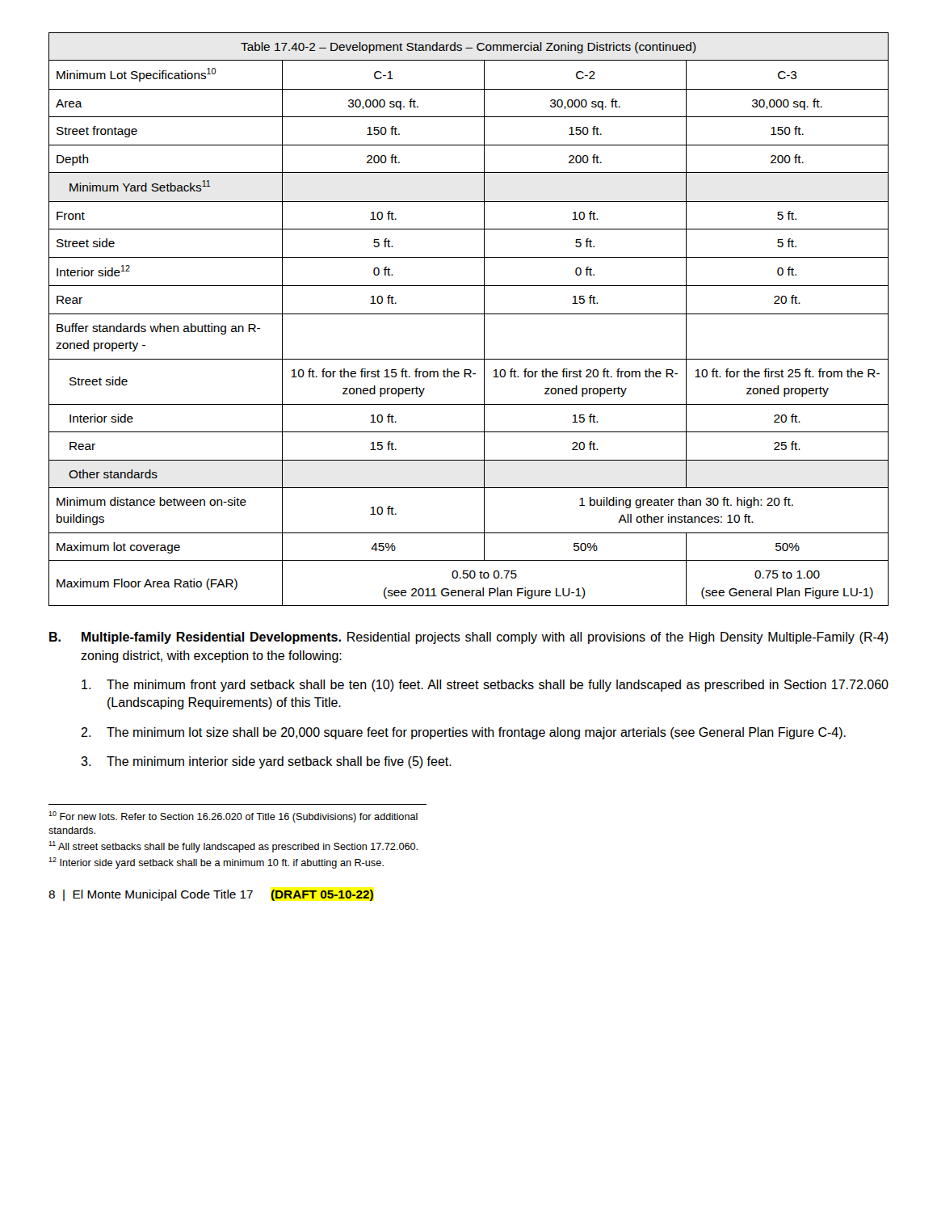| Table 17.40-2 – Development Standards – Commercial Zoning Districts (continued) |
| Minimum Lot Specifications 10 | C-1 | C-2 | C-3 |
| Area | 30,000 sq. ft. | 30,000 sq. ft. | 30,000 sq. ft. |
| Street frontage | 150 ft. | 150 ft. | 150 ft. |
| Depth | 200 ft. | 200 ft. | 200 ft. |
| Minimum Yard Setbacks 11 | | | |
| Front | 10 ft. | 10 ft. | 5 ft. |
| Street side | 5 ft. | 5 ft. | 5 ft. |
| Interior side 12 | 0 ft. | 0 ft. | 0 ft. |
| Rear | 10 ft. | 15 ft. | 20 ft. |
| Buffer standards when abutting an R-zoned property - | | | |
| Street side | 10 ft. for the first 15 ft. from the R-zoned property | 10 ft. for the first 20 ft. from the R-zoned property | 10 ft. for the first 25 ft. from the R-zoned property |
| Interior side | 10 ft. | 15 ft. | 20 ft. |
| Rear | 15 ft. | 20 ft. | 25 ft. |
| Other standards | | | |
| Minimum distance between on-site buildings | 10 ft. | 1 building greater than 30 ft. high: 20 ft. All other instances: 10 ft. |
| Maximum lot coverage | 45% | 50% | 50% |
| Maximum Floor Area Ratio (FAR) | 0.50 to 0.75 (see 2011 General Plan Figure LU-1) | 0.75 to 1.00 (see General Plan Figure LU-1) |
B.
Multiple-family Residential Developments. Residential projects shall comply with all provisions of the High Density Multiple-Family (R-4) zoning district, with exception to the following:
1. The minimum front yard setback shall be ten (10) feet. All street setbacks shall be fully landscaped as prescribed in Section 17.72.060 (Landscaping Requirements) of this Title.
2. The minimum lot size shall be 20,000 square feet for properties with frontage along major arterials (see General Plan Figure C-4).
3. The minimum interior side yard setback shall be five (5) feet.
10 For new lots. Refer to Section 16.26.020 of Title 16 (Subdivisions) for additional standards.
11 All street setbacks shall be fully landscaped as prescribed in Section 17.72.060.
12 Interior side yard setback shall be a minimum 10 ft. if abutting an R-use.
8 | El Monte Municipal Code Title 17 (DRAFT 05-10-22)